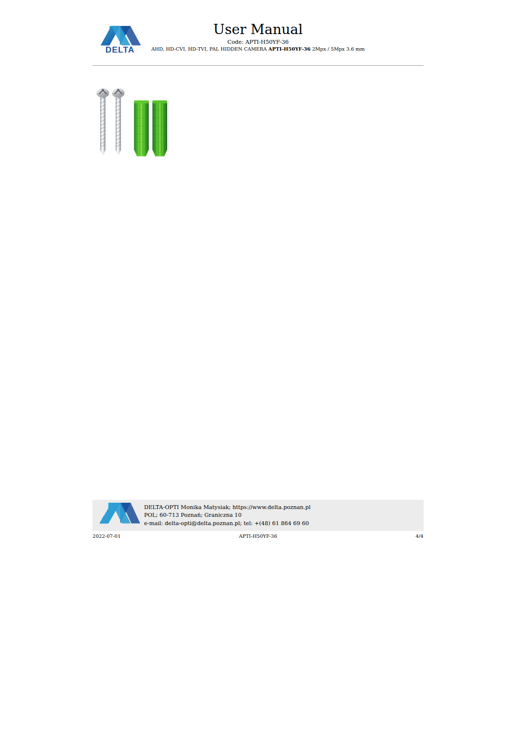DELTA
User Manual
Code: APTI-H50YF-36
AHD, HD-CVI, HD-TVI, PAL HIDDEN CAMERA APTI-H50YF-36 2Mpx / 5Mpx 3.6 mm
DELTA-OPTI Monika Matysiak; https://www.delta.poznan.pl
POL; 60-713 Poznań; Graniczna 10
e-mail: delta-opti@delta.poznan.pl; tel: +(48) 61 864 69 60
2022-07-01 APTI-H50YF-36 4/4